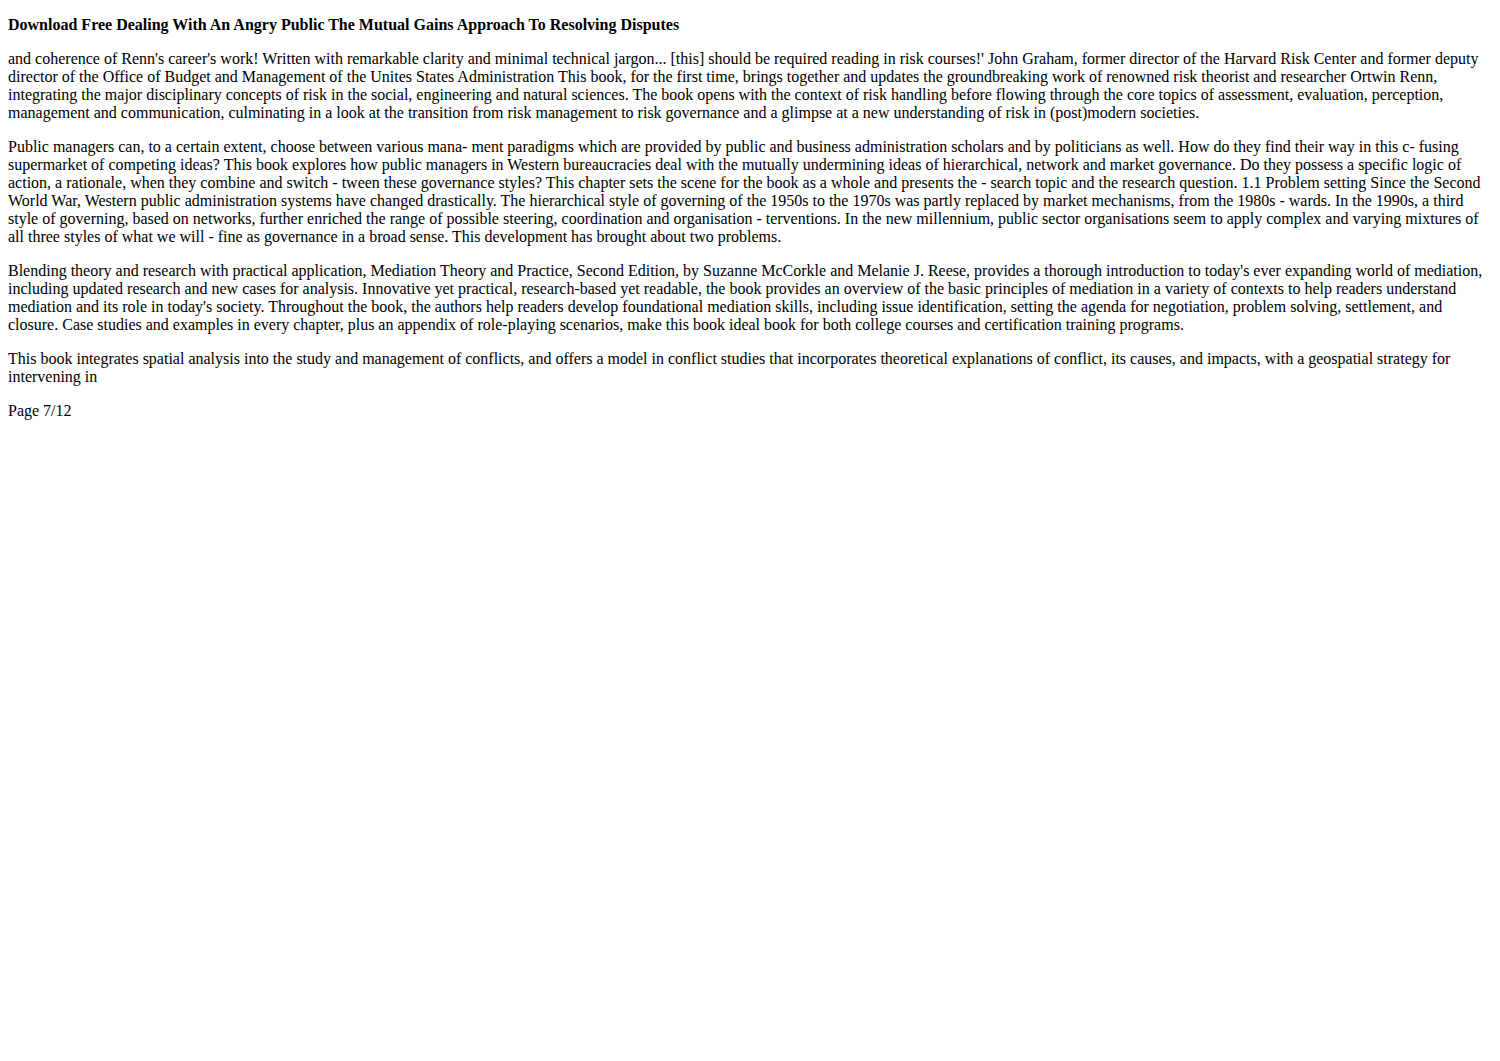Download Free Dealing With An Angry Public The Mutual Gains Approach To Resolving Disputes
and coherence of Renn's career's work! Written with remarkable clarity and minimal technical jargon... [this] should be required reading in risk courses!' John Graham, former director of the Harvard Risk Center and former deputy director of the Office of Budget and Management of the Unites States Administration This book, for the first time, brings together and updates the groundbreaking work of renowned risk theorist and researcher Ortwin Renn, integrating the major disciplinary concepts of risk in the social, engineering and natural sciences. The book opens with the context of risk handling before flowing through the core topics of assessment, evaluation, perception, management and communication, culminating in a look at the transition from risk management to risk governance and a glimpse at a new understanding of risk in (post)modern societies.
Public managers can, to a certain extent, choose between various mana- ment paradigms which are provided by public and business administration scholars and by politicians as well. How do they find their way in this c- fusing supermarket of competing ideas? This book explores how public managers in Western bureaucracies deal with the mutually undermining ideas of hierarchical, network and market governance. Do they possess a specific logic of action, a rationale, when they combine and switch - tween these governance styles? This chapter sets the scene for the book as a whole and presents the - search topic and the research question. 1.1 Problem setting Since the Second World War, Western public administration systems have changed drastically. The hierarchical style of governing of the 1950s to the 1970s was partly replaced by market mechanisms, from the 1980s - wards. In the 1990s, a third style of governing, based on networks, further enriched the range of possible steering, coordination and organisation - terventions. In the new millennium, public sector organisations seem to apply complex and varying mixtures of all three styles of what we will - fine as governance in a broad sense. This development has brought about two problems.
Blending theory and research with practical application, Mediation Theory and Practice, Second Edition, by Suzanne McCorkle and Melanie J. Reese, provides a thorough introduction to today's ever expanding world of mediation, including updated research and new cases for analysis. Innovative yet practical, research-based yet readable, the book provides an overview of the basic principles of mediation in a variety of contexts to help readers understand mediation and its role in today's society. Throughout the book, the authors help readers develop foundational mediation skills, including issue identification, setting the agenda for negotiation, problem solving, settlement, and closure. Case studies and examples in every chapter, plus an appendix of role-playing scenarios, make this book ideal book for both college courses and certification training programs.
This book integrates spatial analysis into the study and management of conflicts, and offers a model in conflict studies that incorporates theoretical explanations of conflict, its causes, and impacts, with a geospatial strategy for intervening in
Page 7/12